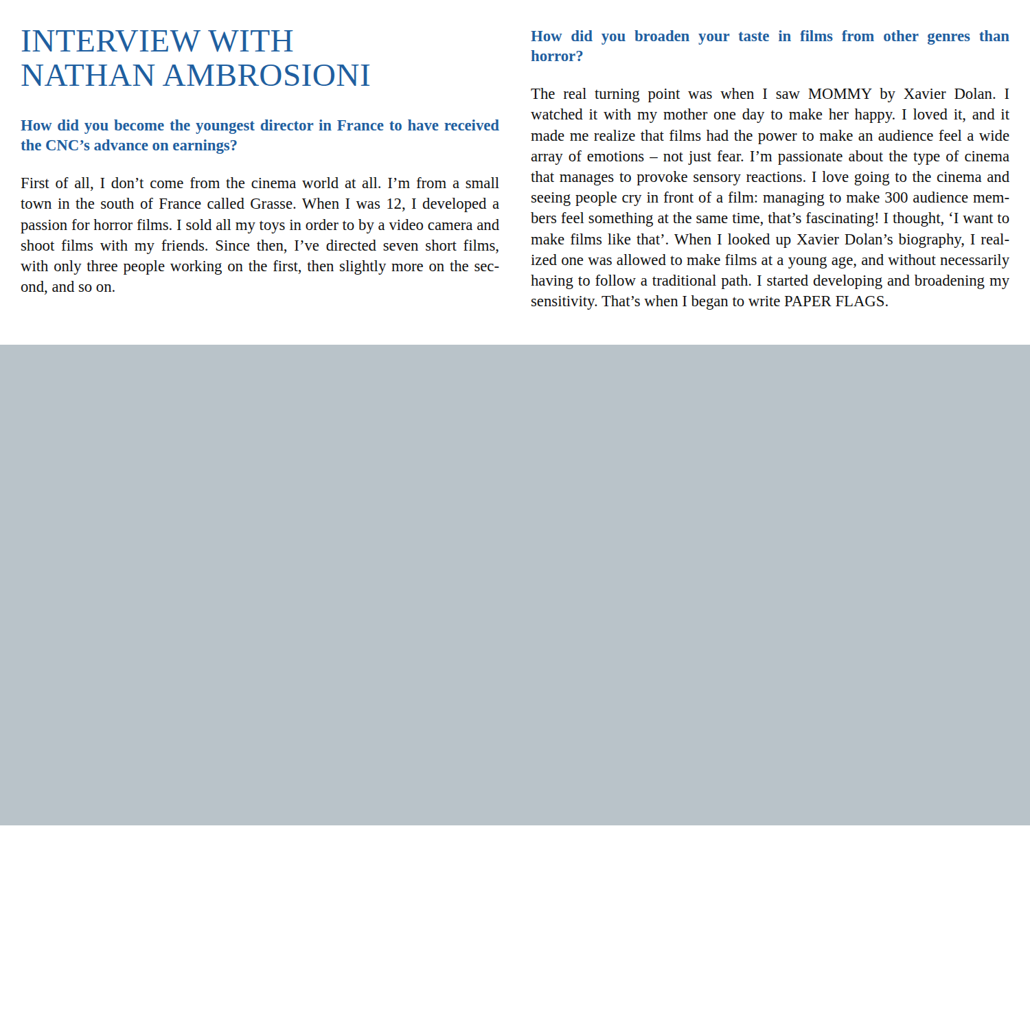Interview with
Nathan Ambrosioni
How did you become the youngest director in France to have received the CNC’s advance on earnings?
First of all, I don’t come from the cinema world at all. I’m from a small town in the south of France called Grasse. When I was 12, I developed a passion for horror films. I sold all my toys in order to by a video camera and shoot films with my friends. Since then, I’ve directed seven short films, with only three people working on the first, then slightly more on the second, and so on.
How did you broaden your taste in films from other genres than horror?
The real turning point was when I saw MOMMY by Xavier Dolan. I watched it with my mother one day to make her happy. I loved it, and it made me realize that films had the power to make an audience feel a wide array of emotions – not just fear. I’m passionate about the type of cinema that manages to provoke sensory reactions. I love going to the cinema and seeing people cry in front of a film: managing to make 300 audience members feel something at the same time, that’s fascinating! I thought, ‘I want to make films like that’. When I looked up Xavier Dolan’s biography, I realized one was allowed to make films at a young age, and without necessarily having to follow a traditional path. I started developing and broadening my sensitivity. That’s when I began to write PAPER FLAGS.